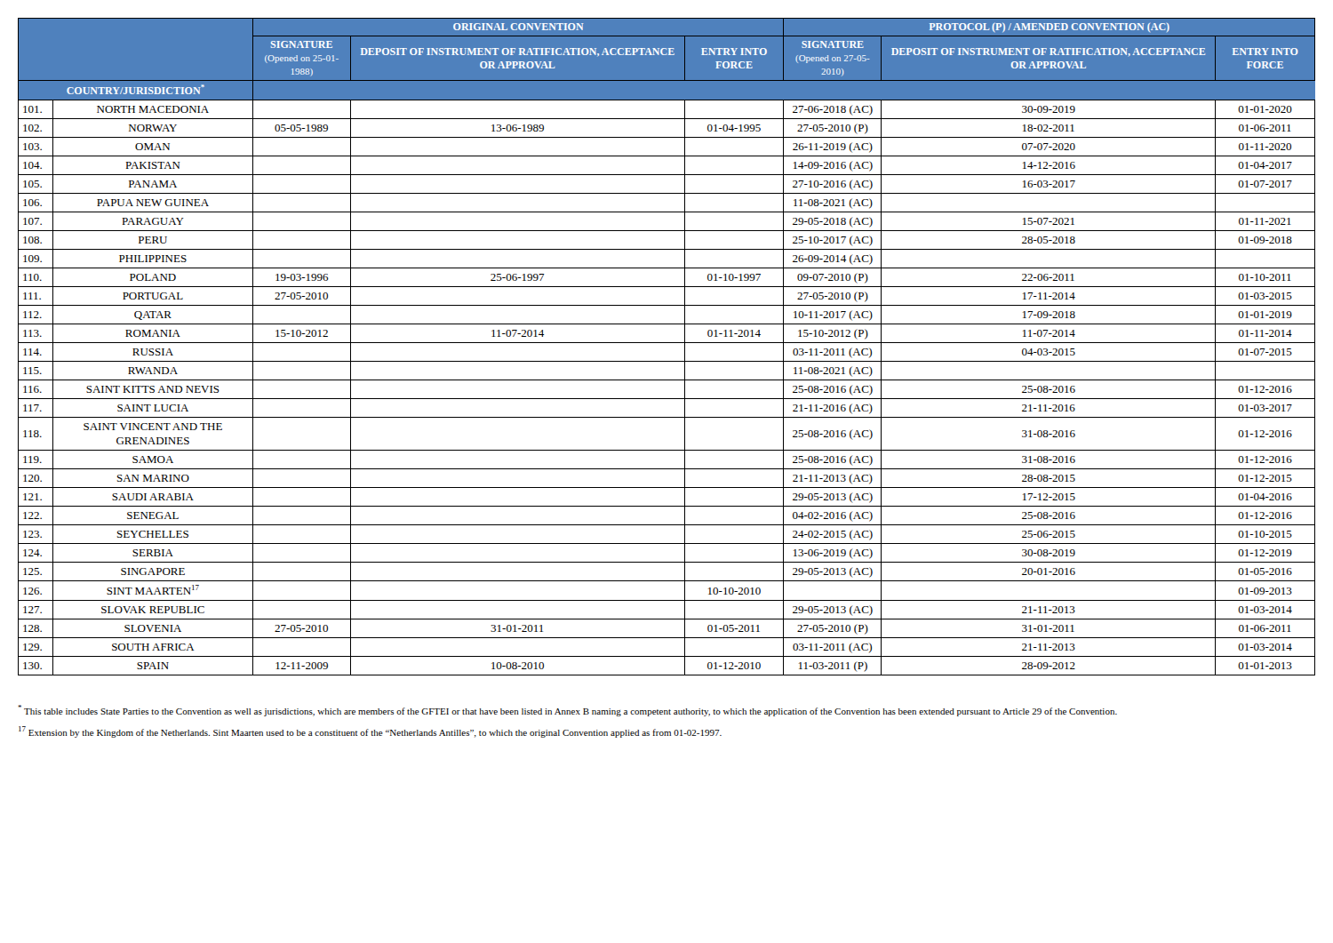| | Original Convention | Protocol (P) / Amended Convention (AC) |
| --- | --- | --- |
| Signature (Opened on 25-01-1988) | Deposit of Instrument of Ratification, Acceptance or Approval | Entry into Force | Signature (Opened on 27-05-2010) | Deposit of Instrument of Ratification, Acceptance or Approval | Entry into Force |
| Country/Jurisdiction * | |
| 101. | NORTH MACEDONIA | | | | 27-06-2018 (AC) | 30-09-2019 | 01-01-2020 |
| 102. | NORWAY | 05-05-1989 | 13-06-1989 | 01-04-1995 | 27-05-2010 (P) | 18-02-2011 | 01-06-2011 |
| 103. | OMAN | | | | 26-11-2019 (AC) | 07-07-2020 | 01-11-2020 |
| 104. | PAKISTAN | | | | 14-09-2016 (AC) | 14-12-2016 | 01-04-2017 |
| 105. | PANAMA | | | | 27-10-2016 (AC) | 16-03-2017 | 01-07-2017 |
| 106. | PAPUA NEW GUINEA | | | | 11-08-2021 (AC) | | |
| 107. | PARAGUAY | | | | 29-05-2018 (AC) | 15-07-2021 | 01-11-2021 |
| 108. | PERU | | | | 25-10-2017 (AC) | 28-05-2018 | 01-09-2018 |
| 109. | PHILIPPINES | | | | 26-09-2014 (AC) | | |
| 110. | POLAND | 19-03-1996 | 25-06-1997 | 01-10-1997 | 09-07-2010 (P) | 22-06-2011 | 01-10-2011 |
| 111. | PORTUGAL | 27-05-2010 | | | 27-05-2010 (P) | 17-11-2014 | 01-03-2015 |
| 112. | QATAR | | | | 10-11-2017 (AC) | 17-09-2018 | 01-01-2019 |
| 113. | ROMANIA | 15-10-2012 | 11-07-2014 | 01-11-2014 | 15-10-2012 (P) | 11-07-2014 | 01-11-2014 |
| 114. | RUSSIA | | | | 03-11-2011 (AC) | 04-03-2015 | 01-07-2015 |
| 115. | RWANDA | | | | 11-08-2021 (AC) | | |
| 116. | SAINT KITTS AND NEVIS | | | | 25-08-2016 (AC) | 25-08-2016 | 01-12-2016 |
| 117. | SAINT LUCIA | | | | 21-11-2016 (AC) | 21-11-2016 | 01-03-2017 |
| 118. | SAINT VINCENT AND THE GRENADINES | | | | 25-08-2016 (AC) | 31-08-2016 | 01-12-2016 |
| 119. | SAMOA | | | | 25-08-2016 (AC) | 31-08-2016 | 01-12-2016 |
| 120. | SAN MARINO | | | | 21-11-2013 (AC) | 28-08-2015 | 01-12-2015 |
| 121. | SAUDI ARABIA | | | | 29-05-2013 (AC) | 17-12-2015 | 01-04-2016 |
| 122. | SENEGAL | | | | 04-02-2016 (AC) | 25-08-2016 | 01-12-2016 |
| 123. | SEYCHELLES | | | | 24-02-2015 (AC) | 25-06-2015 | 01-10-2015 |
| 124. | SERBIA | | | | 13-06-2019 (AC) | 30-08-2019 | 01-12-2019 |
| 125. | SINGAPORE | | | | 29-05-2013 (AC) | 20-01-2016 | 01-05-2016 |
| 126. | SINT MAARTEN 17 | | | 10-10-2010 | | | 01-09-2013 |
| 127. | SLOVAK REPUBLIC | | | | 29-05-2013 (AC) | 21-11-2013 | 01-03-2014 |
| 128. | SLOVENIA | 27-05-2010 | 31-01-2011 | 01-05-2011 | 27-05-2010 (P) | 31-01-2011 | 01-06-2011 |
| 129. | SOUTH AFRICA | | | | 03-11-2011 (AC) | 21-11-2013 | 01-03-2014 |
| 130. | SPAIN | 12-11-2009 | 10-08-2010 | 01-12-2010 | 11-03-2011 (P) | 28-09-2012 | 01-01-2013 |
* This table includes State Parties to the Convention as well as jurisdictions, which are members of the GFTEI or that have been listed in Annex B naming a competent authority, to which the application of the Convention has been extended pursuant to Article 29 of the Convention.
17 Extension by the Kingdom of the Netherlands. Sint Maarten used to be a constituent of the “Netherlands Antilles”, to which the original Convention applied as from 01-02-1997.